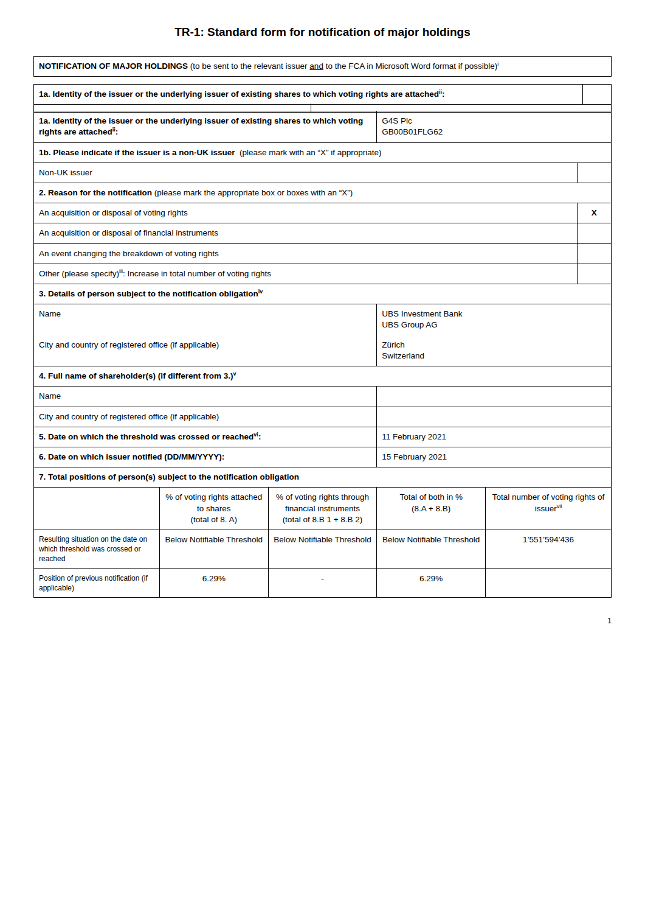TR-1: Standard form for notification of major holdings
| NOTIFICATION OF MAJOR HOLDINGS (to be sent to the relevant issuer and to the FCA in Microsoft Word format if possible) i |
| 1a. Identity of the issuer or the underlying issuer of existing shares to which voting rights are attached ii : | |
| 1a. Identity of the issuer or the underlying issuer of existing shares to which voting rights are attached ii : | G4S Plc GB00B01FLG62 |
| 1b. Please indicate if the issuer is a non-UK issuer (please mark with an “X” if appropriate) |
| Non-UK issuer | |
| 2. Reason for the notification (please mark the appropriate box or boxes with an “X”) |
| An acquisition or disposal of voting rights | X |
| An acquisition or disposal of financial instruments | |
| An event changing the breakdown of voting rights | |
| Other (please specify) iii : Increase in total number of voting rights | |
| 3. Details of person subject to the notification obligation iv |
| Name | UBS Investment Bank UBS Group AG |
| City and country of registered office (if applicable) | Zürich Switzerland |
| 4. Full name of shareholder(s) (if different from 3.) v |
| Name | |
| City and country of registered office (if applicable) | |
| 5. Date on which the threshold was crossed or reached vi : | 11 February 2021 |
| 6. Date on which issuer notified (DD/MM/YYYY): | 15 February 2021 |
| 7. Total positions of person(s) subject to the notification obligation |
| | % of voting rights attached to shares (total of 8. A) | % of voting rights through financial instruments (total of 8.B 1 + 8.B 2) | Total of both in % (8.A + 8.B) | Total number of voting rights of issuer vii |
| Resulting situation on the date on which threshold was crossed or reached | Below Notifiable Threshold | Below Notifiable Threshold | Below Notifiable Threshold | 1’551’594’436 |
| Position of previous notification (if applicable) | 6.29% | - | 6.29% | |
1